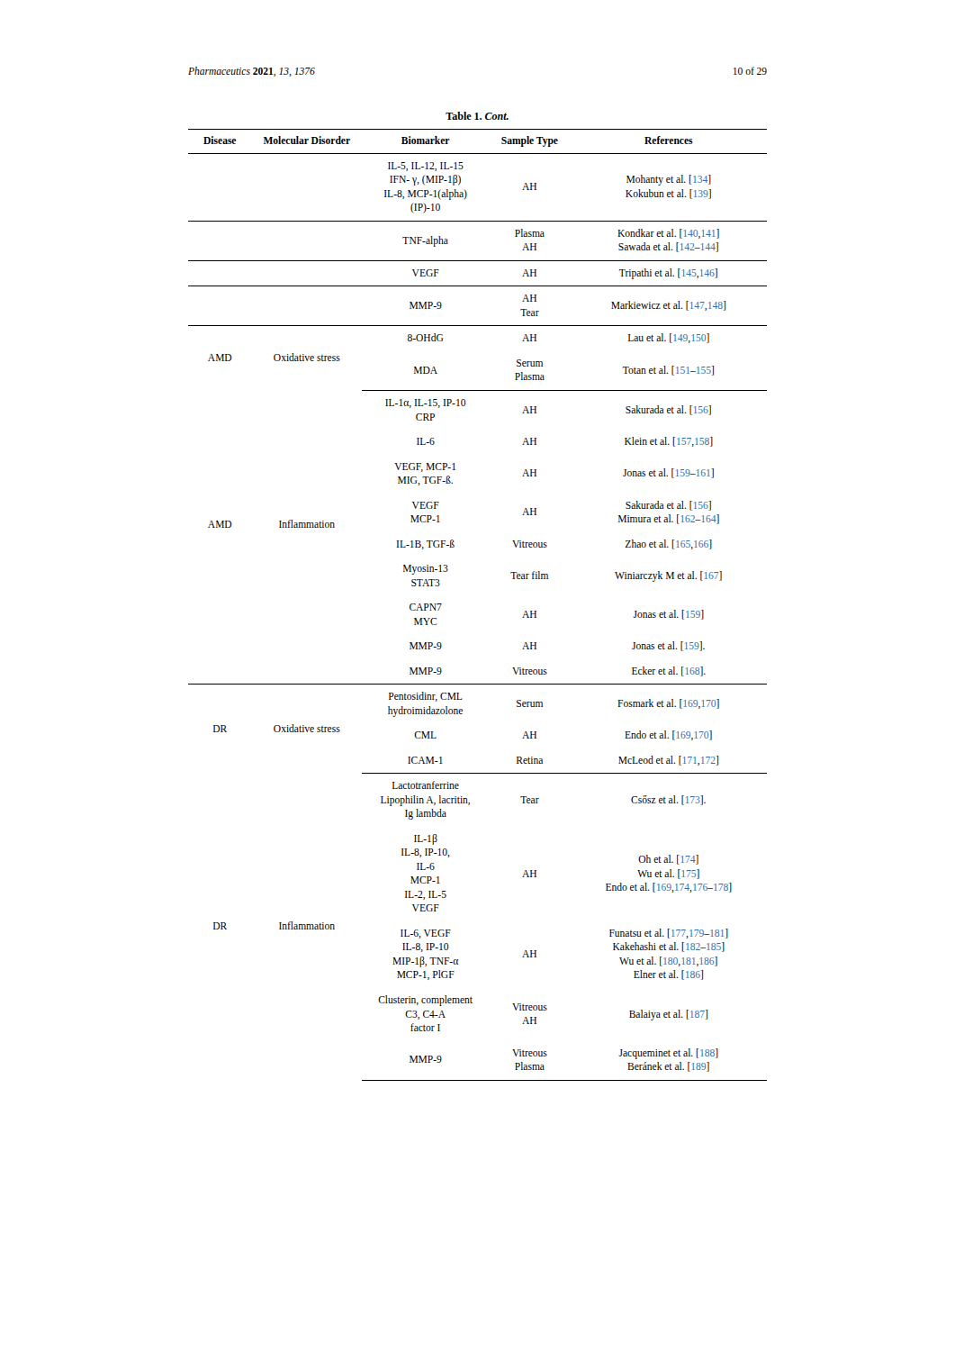Pharmaceutics 2021, 13, 1376
10 of 29
Table 1. Cont.
| Disease | Molecular Disorder | Biomarker | Sample Type | References |
| --- | --- | --- | --- | --- |
| | | IL-5, IL-12, IL-15 IFN- γ , (MIP-1 β ) IL-8, MCP-1(alpha) (IP)-10 | AH | Mohanty et al. [ 134 ] Kokubun et al. [ 139 ] |
| | | TNF-alpha | Plasma AH | Kondkar et al. [ 140 , 141 ] Sawada et al. [ 142 – 144 ] |
| | | VEGF | AH | Tripathi et al. [ 145 , 146 ] |
| | | MMP-9 | AH Tear | Markiewicz et al. [ 147 , 148 ] |
| AMD | Oxidative stress | 8-OHdG | AH | Lau et al. [ 149 , 150 ] |
| MDA | Serum Plasma | Totan et al. [ 151 – 155 ] |
| AMD | Inflammation | IL-1 α , IL-15, IP-10 CRP | AH | Sakurada et al. [ 156 ] |
| IL-6 | AH | Klein et al. [ 157 , 158 ] |
| VEGF, MCP-1 MIG, TGF-ß. | AH | Jonas et al. [ 159 – 161 ] |
| VEGF MCP-1 | AH | Sakurada et al. [ 156 ] Mimura et al. [ 162 – 164 ] |
| IL-1B, TGF-ß | Vitreous | Zhao et al. [ 165 , 166 ] |
| Myosin-13 STAT3 | Tear film | Winiarczyk M et al. [ 167 ] |
| CAPN7 MYC | AH | Jonas et al. [ 159 ] |
| MMP-9 | AH | Jonas et al. [ 159 ]. |
| | | MMP-9 | Vitreous | Ecker et al. [ 168 ]. |
| DR | Oxidative stress | Pentosidinr, CML hydroimidazolone | Serum | Fosmark et al. [ 169 , 170 ] |
| CML | AH | Endo et al. [ 169 , 170 ] |
| ICAM-1 | Retina | McLeod et al. [ 171 , 172 ] |
| DR | Inflammation | Lactotranferrine Lipophilin A, lacritin, Ig lambda | Tear | Csősz et al. [ 173 ]. |
| IL-1 β IL-8, IP-10, IL-6 MCP-1 IL-2, IL-5 VEGF | AH | Oh et al. [ 174 ] Wu et al. [ 175 ] Endo et al. [ 169 , 174 , 176 – 178 ] |
| IL-6, VEGF IL-8, IP-10 MIP-1 β , TNF- α MCP-1, PlGF | AH | Funatsu et al. [ 177 , 179 – 181 ] Kakehashi et al. [ 182 – 185 ] Wu et al. [ 180 , 181 , 186 ] Elner et al. [ 186 ] |
| Clusterin, complement C3, C4-A factor I | Vitreous AH | Balaiya et al. [ 187 ] |
| MMP-9 | Vitreous Plasma | Jacqueminet et al. [ 188 ] Beránek et al. [ 189 ] |